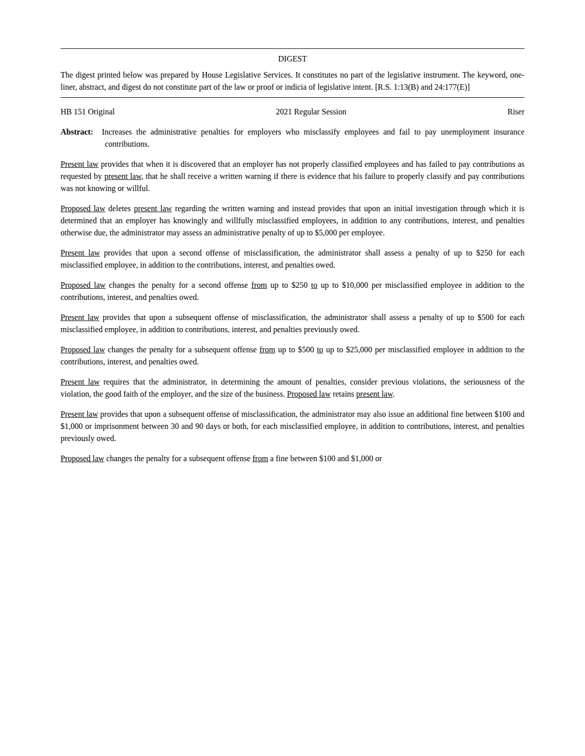DIGEST
The digest printed below was prepared by House Legislative Services. It constitutes no part of the legislative instrument. The keyword, one-liner, abstract, and digest do not constitute part of the law or proof or indicia of legislative intent. [R.S. 1:13(B) and 24:177(E)]
HB 151 Original 2021 Regular Session Riser
Abstract: Increases the administrative penalties for employers who misclassify employees and fail to pay unemployment insurance contributions.
Present law provides that when it is discovered that an employer has not properly classified employees and has failed to pay contributions as requested by present law, that he shall receive a written warning if there is evidence that his failure to properly classify and pay contributions was not knowing or willful.
Proposed law deletes present law regarding the written warning and instead provides that upon an initial investigation through which it is determined that an employer has knowingly and willfully misclassified employees, in addition to any contributions, interest, and penalties otherwise due, the administrator may assess an administrative penalty of up to $5,000 per employee.
Present law provides that upon a second offense of misclassification, the administrator shall assess a penalty of up to $250 for each misclassified employee, in addition to the contributions, interest, and penalties owed.
Proposed law changes the penalty for a second offense from up to $250 to up to $10,000 per misclassified employee in addition to the contributions, interest, and penalties owed.
Present law provides that upon a subsequent offense of misclassification, the administrator shall assess a penalty of up to $500 for each misclassified employee, in addition to contributions, interest, and penalties previously owed.
Proposed law changes the penalty for a subsequent offense from up to $500 to up to $25,000 per misclassified employee in addition to the contributions, interest, and penalties owed.
Present law requires that the administrator, in determining the amount of penalties, consider previous violations, the seriousness of the violation, the good faith of the employer, and the size of the business. Proposed law retains present law.
Present law provides that upon a subsequent offense of misclassification, the administrator may also issue an additional fine between $100 and $1,000 or imprisonment between 30 and 90 days or both, for each misclassified employee, in addition to contributions, interest, and penalties previously owed.
Proposed law changes the penalty for a subsequent offense from a fine between $100 and $1,000 or